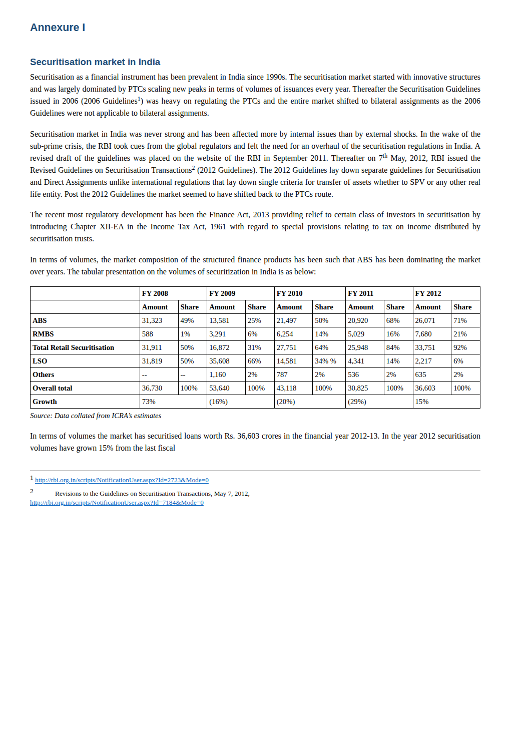Annexure I
Securitisation market in India
Securitisation as a financial instrument has been prevalent in India since 1990s. The securitisation market started with innovative structures and was largely dominated by PTCs scaling new peaks in terms of volumes of issuances every year. Thereafter the Securitisation Guidelines issued in 2006 (2006 Guidelines1) was heavy on regulating the PTCs and the entire market shifted to bilateral assignments as the 2006 Guidelines were not applicable to bilateral assignments.
Securitisation market in India was never strong and has been affected more by internal issues than by external shocks. In the wake of the sub-prime crisis, the RBI took cues from the global regulators and felt the need for an overhaul of the securitisation regulations in India. A revised draft of the guidelines was placed on the website of the RBI in September 2011. Thereafter on 7th May, 2012, RBI issued the Revised Guidelines on Securitisation Transactions2 (2012 Guidelines). The 2012 Guidelines lay down separate guidelines for Securitisation and Direct Assignments unlike international regulations that lay down single criteria for transfer of assets whether to SPV or any other real life entity. Post the 2012 Guidelines the market seemed to have shifted back to the PTCs route.
The recent most regulatory development has been the Finance Act, 2013 providing relief to certain class of investors in securitisation by introducing Chapter XII-EA in the Income Tax Act, 1961 with regard to special provisions relating to tax on income distributed by securitisation trusts.
In terms of volumes, the market composition of the structured finance products has been such that ABS has been dominating the market over years. The tabular presentation on the volumes of securitization in India is as below:
| | FY 2008 | FY 2009 | FY 2010 | FY 2011 | FY 2012 |
| --- | --- | --- | --- | --- | --- |
| | Amount | Share | Amount | Share | Amount | Share | Amount | Share | Amount | Share |
| ABS | 31,323 | 49% | 13,581 | 25% | 21,497 | 50% | 20,920 | 68% | 26,071 | 71% |
| RMBS | 588 | 1% | 3,291 | 6% | 6,254 | 14% | 5,029 | 16% | 7,680 | 21% |
| Total Retail Securitisation | 31,911 | 50% | 16,872 | 31% | 27,751 | 64% | 25,948 | 84% | 33,751 | 92% |
| LSO | 31,819 | 50% | 35,608 | 66% | 14,581 | 34% % | 4,341 | 14% | 2,217 | 6% |
| Others | -- | -- | 1,160 | 2% | 787 | 2% | 536 | 2% | 635 | 2% |
| Overall total | 36,730 | 100% | 53,640 | 100% | 43,118 | 100% | 30,825 | 100% | 36,603 | 100% |
| Growth | 73% | (16%) | (20%) | (29%) | 15% |
Source: Data collated from ICRA’s estimates
In terms of volumes the market has securitised loans worth Rs. 36,603 crores in the financial year 2012-13. In the year 2012 securitisation volumes have grown 15% from the last fiscal
1 http://rbi.org.in/scripts/NotificationUser.aspx?Id=2723&Mode=0
2 Revisions to the Guidelines on Securitisation Transactions, May 7, 2012,
http://rbi.org.in/scripts/NotificationUser.aspx?Id=7184&Mode=0